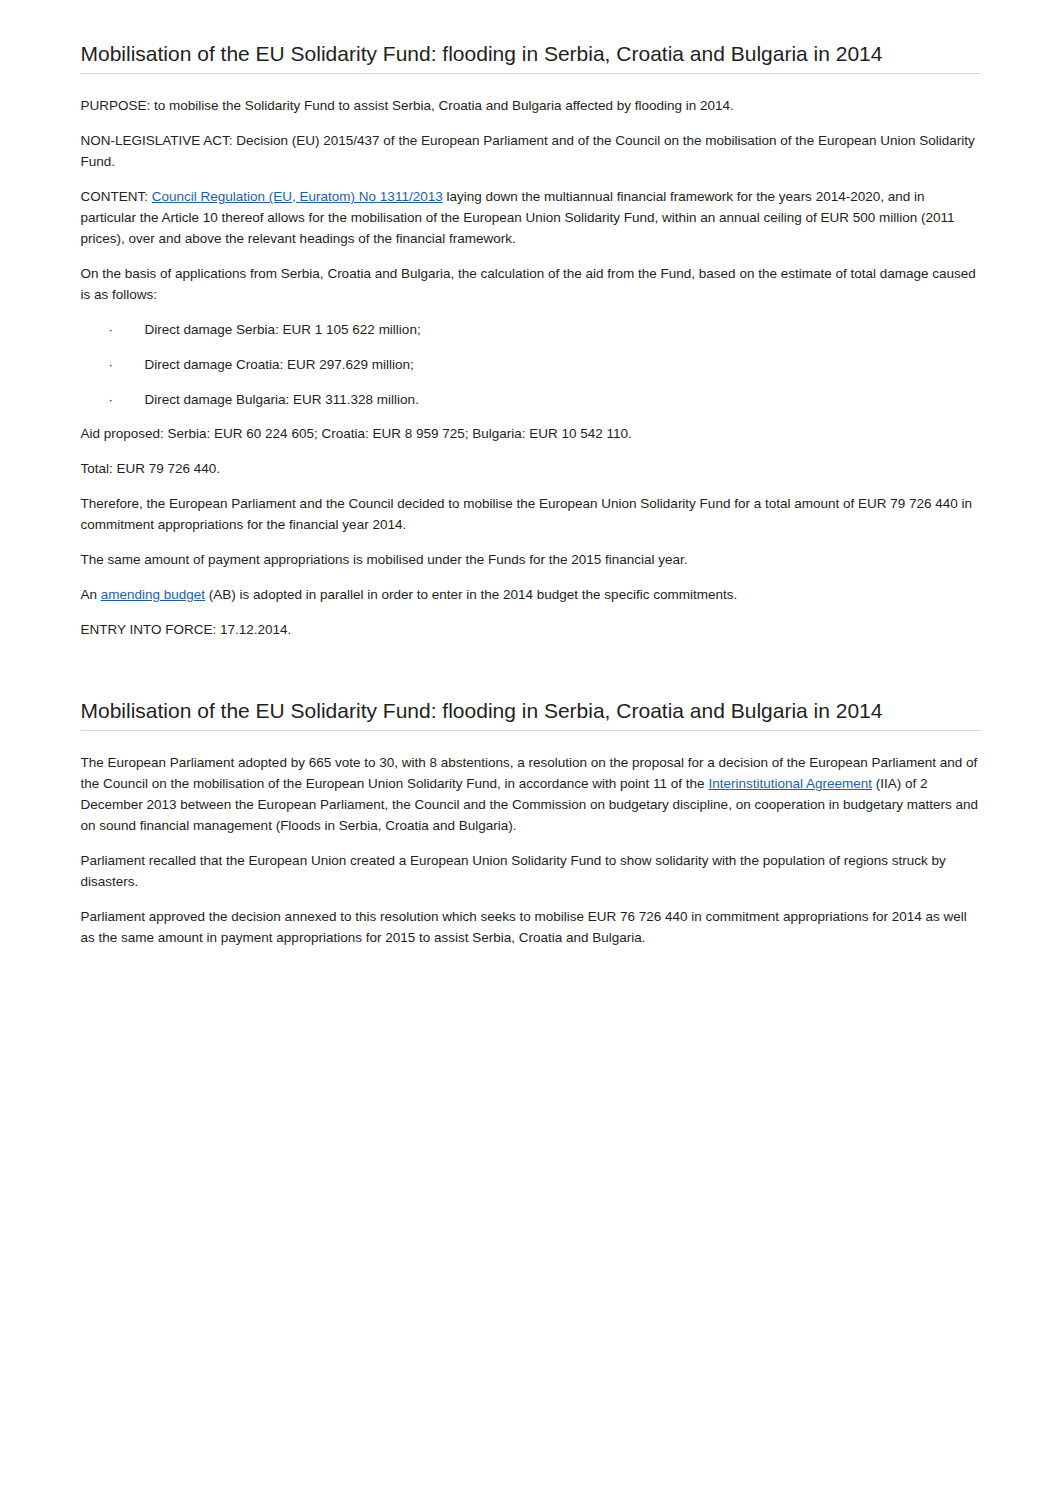Mobilisation of the EU Solidarity Fund: flooding in Serbia, Croatia and Bulgaria in 2014
PURPOSE: to mobilise the Solidarity Fund to assist Serbia, Croatia and Bulgaria affected by flooding in 2014.
NON-LEGISLATIVE ACT: Decision (EU) 2015/437 of the European Parliament and of the Council on the mobilisation of the European Union Solidarity Fund.
CONTENT: Council Regulation (EU, Euratom) No 1311/2013 laying down the multiannual financial framework for the years 2014-2020, and in particular the Article 10 thereof allows for the mobilisation of the European Union Solidarity Fund, within an annual ceiling of EUR 500 million (2011 prices), over and above the relevant headings of the financial framework.
On the basis of applications from Serbia, Croatia and Bulgaria, the calculation of the aid from the Fund, based on the estimate of total damage caused is as follows:
Direct damage Serbia: EUR 1 105 622 million;
Direct damage Croatia: EUR 297.629 million;
Direct damage Bulgaria: EUR 311.328 million.
Aid proposed: Serbia: EUR 60 224 605; Croatia: EUR 8 959 725; Bulgaria: EUR 10 542 110.
Total: EUR 79 726 440.
Therefore, the European Parliament and the Council decided to mobilise the European Union Solidarity Fund for a total amount of EUR 79 726 440 in commitment appropriations for the financial year 2014.
The same amount of payment appropriations is mobilised under the Funds for the 2015 financial year.
An amending budget (AB) is adopted in parallel in order to enter in the 2014 budget the specific commitments.
ENTRY INTO FORCE: 17.12.2014.
Mobilisation of the EU Solidarity Fund: flooding in Serbia, Croatia and Bulgaria in 2014
The European Parliament adopted by 665 vote to 30, with 8 abstentions, a resolution on the proposal for a decision of the European Parliament and of the Council on the mobilisation of the European Union Solidarity Fund, in accordance with point 11 of the Interinstitutional Agreement (IIA) of 2 December 2013 between the European Parliament, the Council and the Commission on budgetary discipline, on cooperation in budgetary matters and on sound financial management (Floods in Serbia, Croatia and Bulgaria).
Parliament recalled that the European Union created a European Union Solidarity Fund to show solidarity with the population of regions struck by disasters.
Parliament approved the decision annexed to this resolution which seeks to mobilise EUR 76 726 440 in commitment appropriations for 2014 as well as the same amount in payment appropriations for 2015 to assist Serbia, Croatia and Bulgaria.